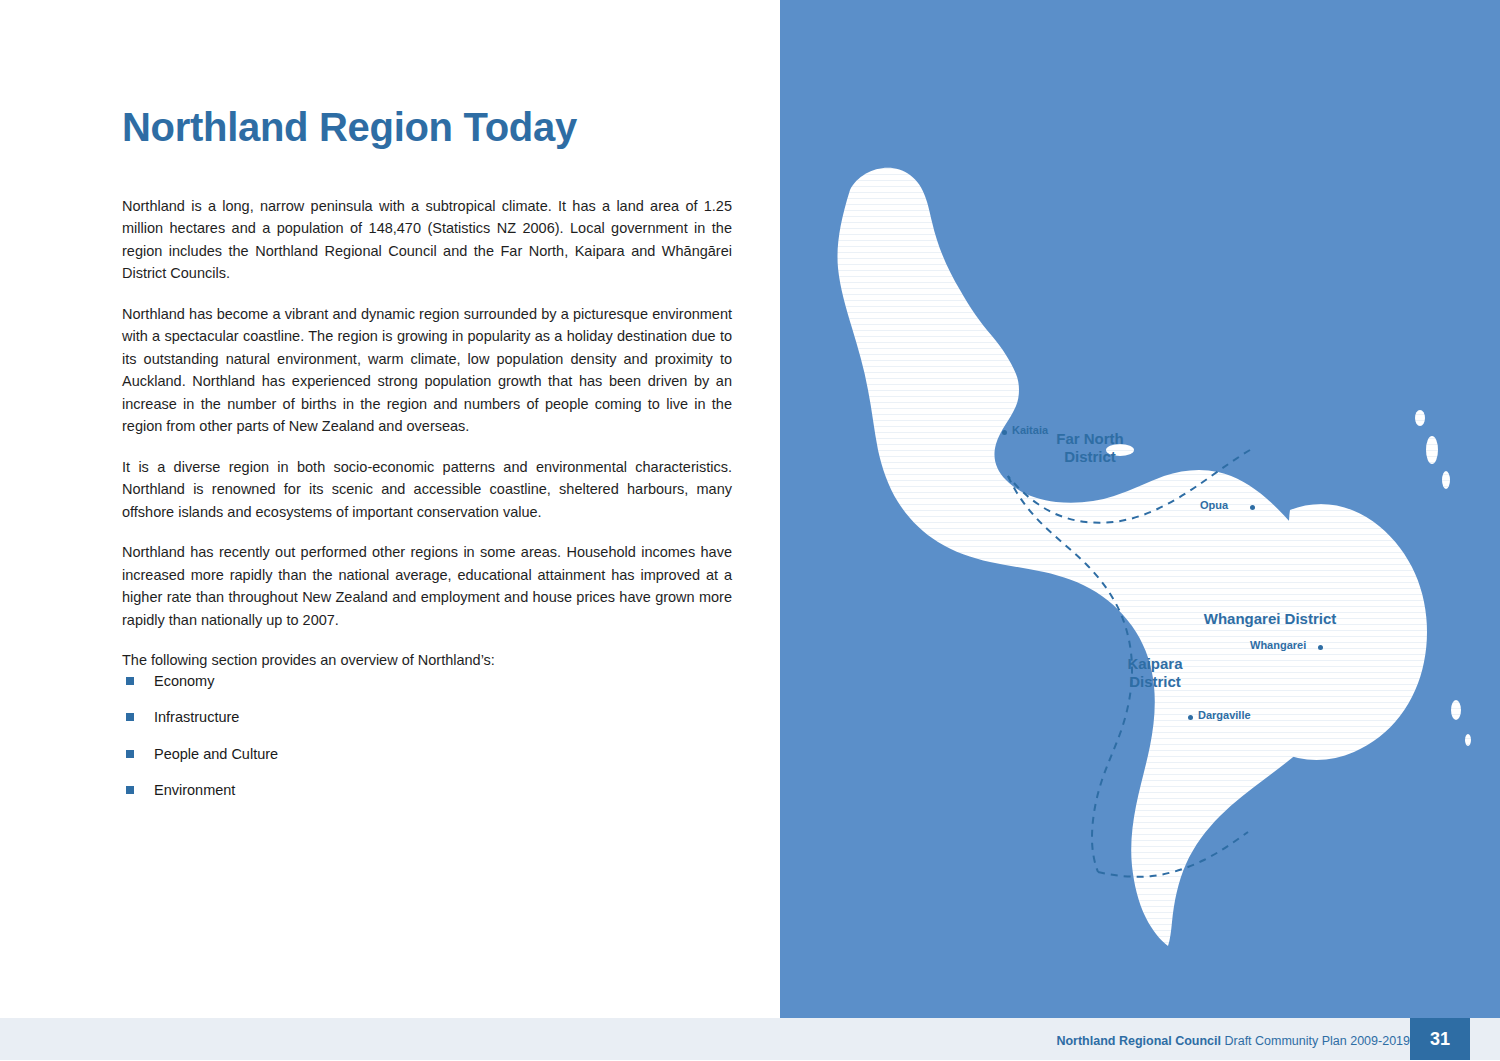Far North
District
Whangarei District
Kaipara
District
Kaitaia
Opua
Whangarei
Dargaville
Northland Region Today
Northland is a long, narrow peninsula with a subtropical climate. It has a land area of 1.25 million hectares and a population of 148,470 (Statistics NZ 2006). Local government in the region includes the Northland Regional Council and the Far North, Kaipara and Whāngārei District Councils.
Northland has become a vibrant and dynamic region surrounded by a picturesque environment with a spectacular coastline. The region is growing in popularity as a holiday destination due to its outstanding natural environment, warm climate, low population density and proximity to Auckland. Northland has experienced strong population growth that has been driven by an increase in the number of births in the region and numbers of people coming to live in the region from other parts of New Zealand and overseas.
It is a diverse region in both socio-economic patterns and environmental characteristics. Northland is renowned for its scenic and accessible coastline, sheltered harbours, many offshore islands and ecosystems of important conservation value.
Northland has recently out performed other regions in some areas. Household incomes have increased more rapidly than the national average, educational attainment has improved at a higher rate than throughout New Zealand and employment and house prices have grown more rapidly than nationally up to 2007.
The following section provides an overview of Northland’s:
Economy
Infrastructure
People and Culture
Environment
Northland Regional Council Draft Community Plan 2009-2019
31